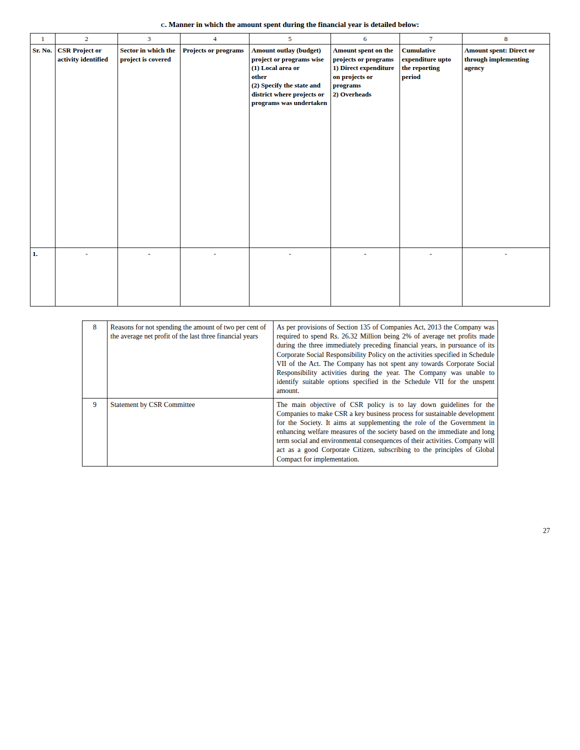c. Manner in which the amount spent during the financial year is detailed below:
| 1 | 2 | 3 | 4 | 5 | 6 | 7 | 8 |
| Sr. No. | CSR Project or activity identified | Sector in which the project is covered | Projects or programs | Amount outlay (budget) project or programs wise (1) Local area or other (2) Specify the state and district where projects or programs was undertaken | Amount spent on the projects or programs 1) Direct expenditure on projects or programs 2) Overheads | Cumulative expenditure upto the reporting period | Amount spent: Direct or through implementing agency |
| 1. | - | - | - | - | - | - | - |
| 8 | Reasons for not spending the amount of two per cent of the average net profit of the last three financial years | As per provisions of Section 135 of Companies Act, 2013 the Company was required to spend Rs. 26.32 Million being 2% of average net profits made during the three immediately preceding financial years, in pursuance of its Corporate Social Responsibility Policy on the activities specified in Schedule VII of the Act. The Company has not spent any towards Corporate Social Responsibility activities during the year. The Company was unable to identify suitable options specified in the Schedule VII for the unspent amount. |
| 9 | Statement by CSR Committee | The main objective of CSR policy is to lay down guidelines for the Companies to make CSR a key business process for sustainable development for the Society. It aims at supplementing the role of the Government in enhancing welfare measures of the society based on the immediate and long term social and environmental consequences of their activities. Company will act as a good Corporate Citizen, subscribing to the principles of Global Compact for implementation. |
27